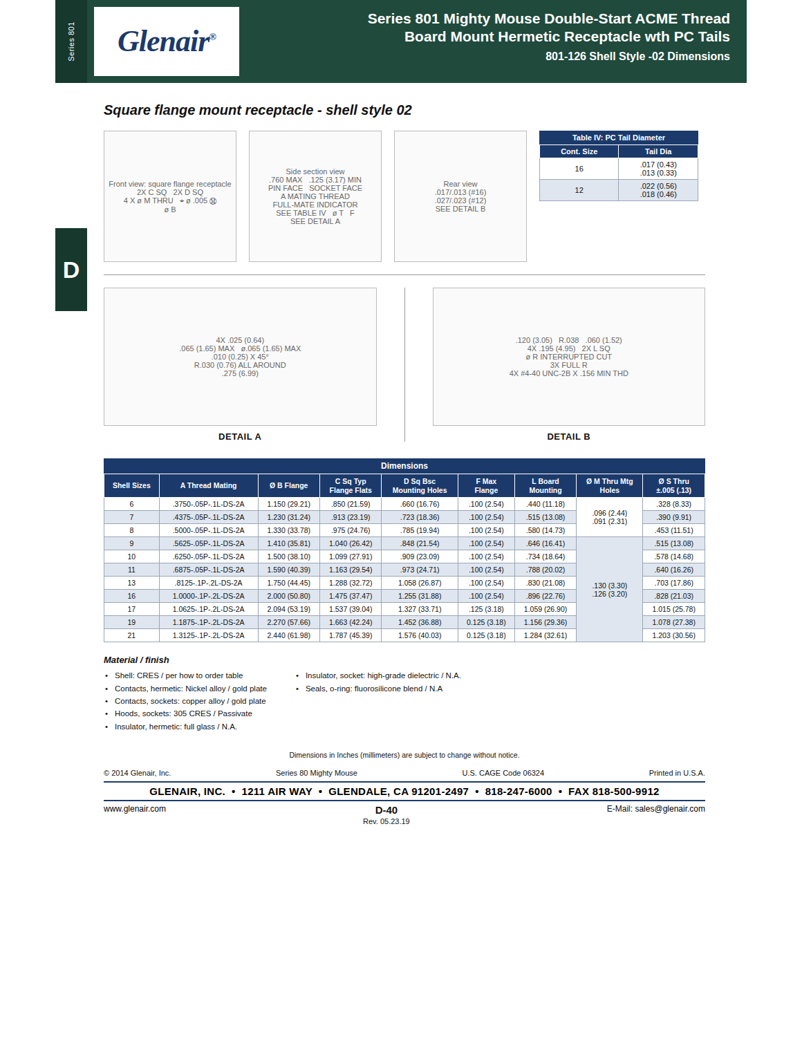Series 801
Glenair®
Series 801 Mighty Mouse Double-Start ACME Thread
Board Mount Hermetic Receptacle wth PC Tails
801-126 Shell Style -02 Dimensions
D
Square flange mount receptacle - shell style 02
Front view: square flange receptacle
2X C SQ 2X D SQ
4 X ø M THRU ⌖ ø .005 Ⓜ
ø B
Side section view
.760 MAX .125 (3.17) MIN
PIN FACE SOCKET FACE
A MATING THREAD
FULL-MATE INDICATOR
SEE TABLE IV ø T F
SEE DETAIL A
Rear view
.017/.013 (#16)
.027/.023 (#12)
SEE DETAIL B
Table IV: PC Tail Diameter
| Cont. Size | Tail Dia |
| --- | --- |
| 16 | .017 (0.43) .013 (0.33) |
| 12 | .022 (0.56) .018 (0.46) |
4X .025 (0.64)
.065 (1.65) MAX ø.065 (1.65) MAX
.010 (0.25) X 45°
R.030 (0.76) ALL AROUND
.275 (6.99)
DETAIL A
.120 (3.05) R.038 .060 (1.52)
4X .195 (4.95) 2X L SQ
ø R INTERRUPTED CUT
3X FULL R
4X #4-40 UNC-2B X .156 MIN THD
DETAIL B
Dimensions
| Shell Sizes | A Thread Mating | Ø B Flange | C Sq Typ Flange Flats | D Sq Bsc Mounting Holes | F Max Flange | L Board Mounting | Ø M Thru Mtg Holes | Ø S Thru ±.005 (.13) |
| --- | --- | --- | --- | --- | --- | --- | --- | --- |
| 6 | .3750-.05P-.1L-DS-2A | 1.150 (29.21) | .850 (21.59) | .660 (16.76) | .100 (2.54) | .440 (11.18) | .096 (2.44) .091 (2.31) | .328 (8.33) |
| 7 | .4375-.05P-.1L-DS-2A | 1.230 (31.24) | .913 (23.19) | .723 (18.36) | .100 (2.54) | .515 (13.08) | .390 (9.91) |
| 8 | .5000-.05P-.1L-DS-2A | 1.330 (33.78) | .975 (24.76) | .785 (19.94) | .100 (2.54) | .580 (14.73) | .453 (11.51) |
| 9 | .5625-.05P-.1L-DS-2A | 1.410 (35.81) | 1.040 (26.42) | .848 (21.54) | .100 (2.54) | .646 (16.41) | .130 (3.30) .126 (3.20) | .515 (13.08) |
| 10 | .6250-.05P-.1L-DS-2A | 1.500 (38.10) | 1.099 (27.91) | .909 (23.09) | .100 (2.54) | .734 (18.64) | .578 (14.68) |
| 11 | .6875-.05P-.1L-DS-2A | 1.590 (40.39) | 1.163 (29.54) | .973 (24.71) | .100 (2.54) | .788 (20.02) | .640 (16.26) |
| 13 | .8125-.1P-.2L-DS-2A | 1.750 (44.45) | 1.288 (32.72) | 1.058 (26.87) | .100 (2.54) | .830 (21.08) | .703 (17.86) |
| 16 | 1.0000-.1P-.2L-DS-2A | 2.000 (50.80) | 1.475 (37.47) | 1.255 (31.88) | .100 (2.54) | .896 (22.76) | .828 (21.03) |
| 17 | 1.0625-.1P-.2L-DS-2A | 2.094 (53.19) | 1.537 (39.04) | 1.327 (33.71) | .125 (3.18) | 1.059 (26.90) | 1.015 (25.78) |
| 19 | 1.1875-.1P-.2L-DS-2A | 2.270 (57.66) | 1.663 (42.24) | 1.452 (36.88) | 0.125 (3.18) | 1.156 (29.36) | 1.078 (27.38) |
| 21 | 1.3125-.1P-.2L-DS-2A | 2.440 (61.98) | 1.787 (45.39) | 1.576 (40.03) | 0.125 (3.18) | 1.284 (32.61) | 1.203 (30.56) |
Material / finish
Shell: CRES / per how to order table
Contacts, hermetic: Nickel alloy / gold plate
Contacts, sockets: copper alloy / gold plate
Hoods, sockets: 305 CRES / Passivate
Insulator, hermetic: full glass / N.A.
Insulator, socket: high-grade dielectric / N.A.
Seals, o-ring: fluorosilicone blend / N.A
Dimensions in Inches (millimeters) are subject to change without notice.
© 2014 Glenair, Inc.
Series 80 Mighty Mouse
U.S. CAGE Code 06324
Printed in U.S.A.
GLENAIR, INC. • 1211 AIR WAY • GLENDALE, CA 91201-2497 • 818-247-6000 • FAX 818-500-9912
www.glenair.com
D-40
Rev. 05.23.19
E-Mail: sales@glenair.com